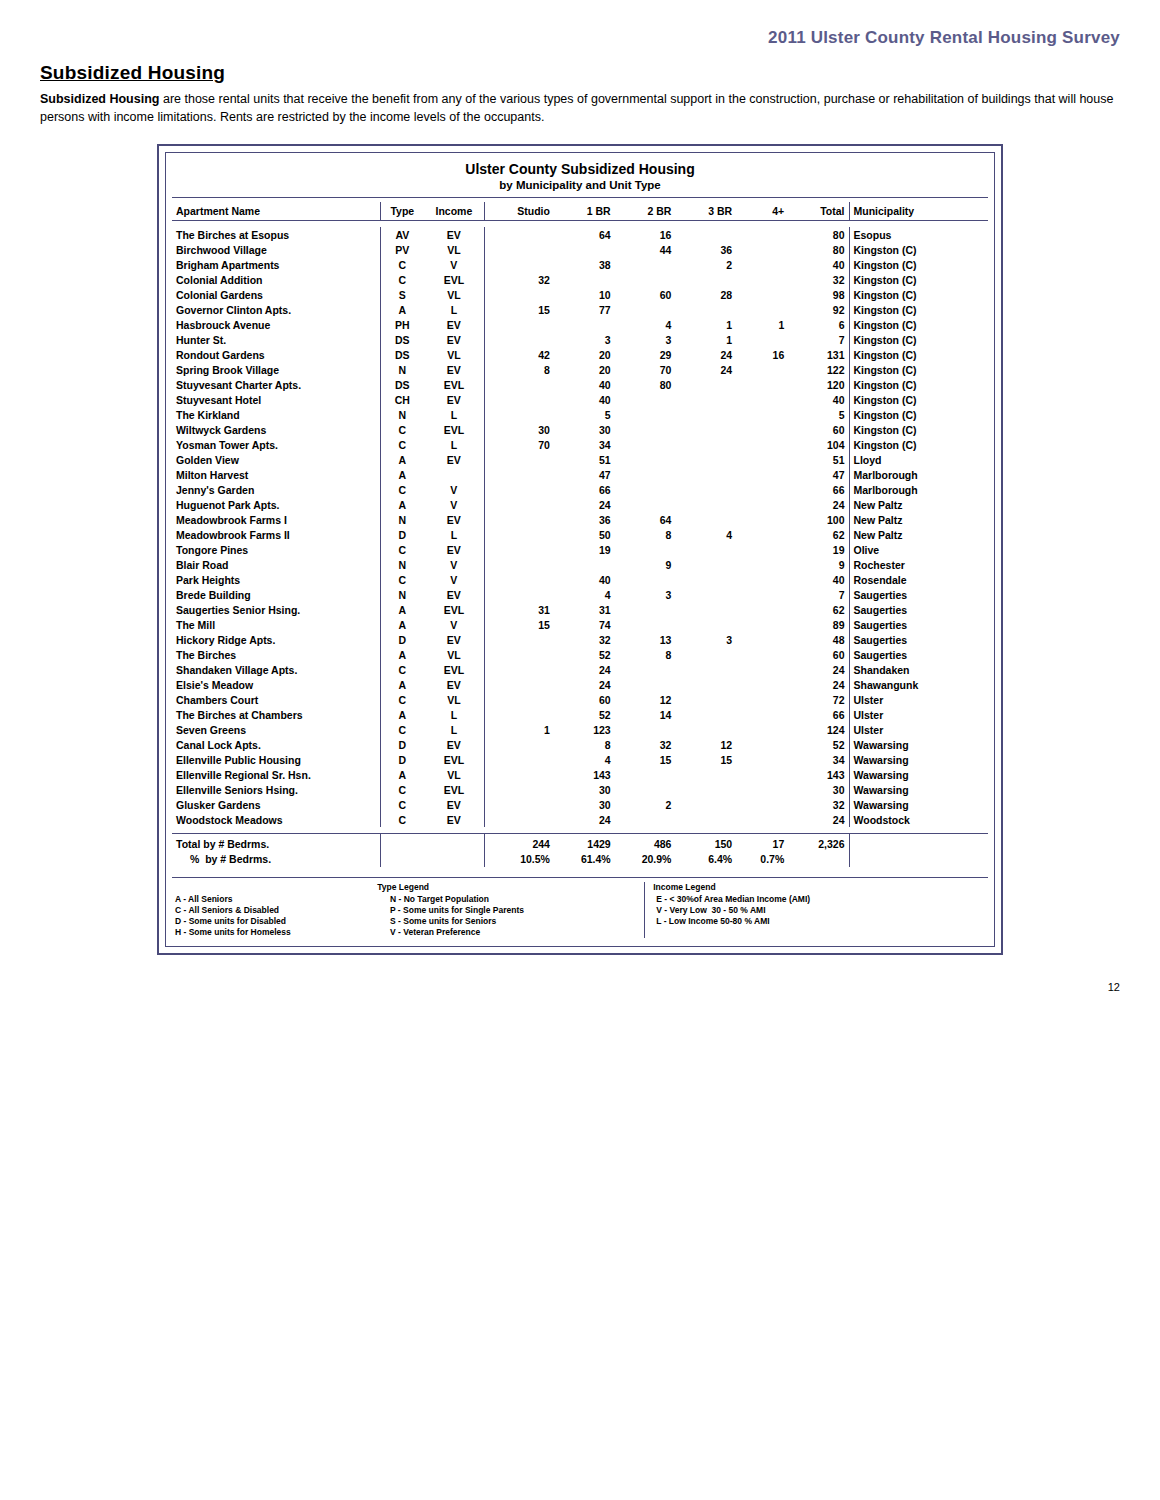2011 Ulster County Rental Housing Survey
Subsidized Housing
Subsidized Housing are those rental units that receive the benefit from any of the various types of governmental support in the construction, purchase or rehabilitation of buildings that will house persons with income limitations. Rents are restricted by the income levels of the occupants.
Ulster County Subsidized Housing
by Municipality and Unit Type
| Apartment Name | Type | Income | Studio | 1 BR | 2 BR | 3 BR | 4+ | Total | Municipality |
| --- | --- | --- | --- | --- | --- | --- | --- | --- | --- |
| The Birches at Esopus | AV | EV | | 64 | 16 | | | 80 | Esopus |
| Birchwood Village | PV | VL | | | 44 | 36 | | 80 | Kingston (C) |
| Brigham Apartments | C | V | | 38 | | 2 | | 40 | Kingston (C) |
| Colonial Addition | C | EVL | 32 | | | | | 32 | Kingston (C) |
| Colonial Gardens | S | VL | | 10 | 60 | 28 | | 98 | Kingston (C) |
| Governor Clinton Apts. | A | L | 15 | 77 | | | | 92 | Kingston (C) |
| Hasbrouck Avenue | PH | EV | | | 4 | 1 | 1 | 6 | Kingston (C) |
| Hunter St. | DS | EV | | 3 | 3 | 1 | | 7 | Kingston (C) |
| Rondout Gardens | DS | VL | 42 | 20 | 29 | 24 | 16 | 131 | Kingston (C) |
| Spring Brook Village | N | EV | 8 | 20 | 70 | 24 | | 122 | Kingston (C) |
| Stuyvesant Charter Apts. | DS | EVL | | 40 | 80 | | | 120 | Kingston (C) |
| Stuyvesant Hotel | CH | EV | | 40 | | | | 40 | Kingston (C) |
| The Kirkland | N | L | | 5 | | | | 5 | Kingston (C) |
| Wiltwyck Gardens | C | EVL | 30 | 30 | | | | 60 | Kingston (C) |
| Yosman Tower Apts. | C | L | 70 | 34 | | | | 104 | Kingston (C) |
| Golden View | A | EV | | 51 | | | | 51 | Lloyd |
| Milton Harvest | A | | | 47 | | | | 47 | Marlborough |
| Jenny's Garden | C | V | | 66 | | | | 66 | Marlborough |
| Huguenot Park Apts. | A | V | | 24 | | | | 24 | New Paltz |
| Meadowbrook Farms I | N | EV | | 36 | 64 | | | 100 | New Paltz |
| Meadowbrook Farms II | D | L | | 50 | 8 | 4 | | 62 | New Paltz |
| Tongore Pines | C | EV | | 19 | | | | 19 | Olive |
| Blair Road | N | V | | | 9 | | | 9 | Rochester |
| Park Heights | C | V | | 40 | | | | 40 | Rosendale |
| Brede Building | N | EV | | 4 | 3 | | | 7 | Saugerties |
| Saugerties Senior Hsing. | A | EVL | 31 | 31 | | | | 62 | Saugerties |
| The Mill | A | V | 15 | 74 | | | | 89 | Saugerties |
| Hickory Ridge Apts. | D | EV | | 32 | 13 | 3 | | 48 | Saugerties |
| The Birches | A | VL | | 52 | 8 | | | 60 | Saugerties |
| Shandaken Village Apts. | C | EVL | | 24 | | | | 24 | Shandaken |
| Elsie's Meadow | A | EV | | 24 | | | | 24 | Shawangunk |
| Chambers Court | C | VL | | 60 | 12 | | | 72 | Ulster |
| The Birches at Chambers | A | L | | 52 | 14 | | | 66 | Ulster |
| Seven Greens | C | L | 1 | 123 | | | | 124 | Ulster |
| Canal Lock Apts. | D | EV | | 8 | 32 | 12 | | 52 | Wawarsing |
| Ellenville Public Housing | D | EVL | | 4 | 15 | 15 | | 34 | Wawarsing |
| Ellenville Regional Sr. Hsn. | A | VL | | 143 | | | | 143 | Wawarsing |
| Ellenville Seniors Hsing. | C | EVL | | 30 | | | | 30 | Wawarsing |
| Glusker Gardens | C | EV | | 30 | 2 | | | 32 | Wawarsing |
| Woodstock Meadows | C | EV | | 24 | | | | 24 | Woodstock |
| Total by # Bedrms. | | | 244 | 1429 | 486 | 150 | 17 | 2,326 | |
| % by # Bedrms. | | | 10.5% | 61.4% | 20.9% | 6.4% | 0.7% | | |
Type Legend
| A - All Seniors | N - No Target Population |
| C - All Seniors & Disabled | P - Some units for Single Parents |
| D - Some units for Disabled | S - Some units for Seniors |
| H - Some units for Homeless | V - Veteran Preference |
Income Legend
| E - < 30%of Area Median Income (AMI) |
| V - Very Low 30 - 50 % AMI |
| L - Low Income 50-80 % AMI |
12